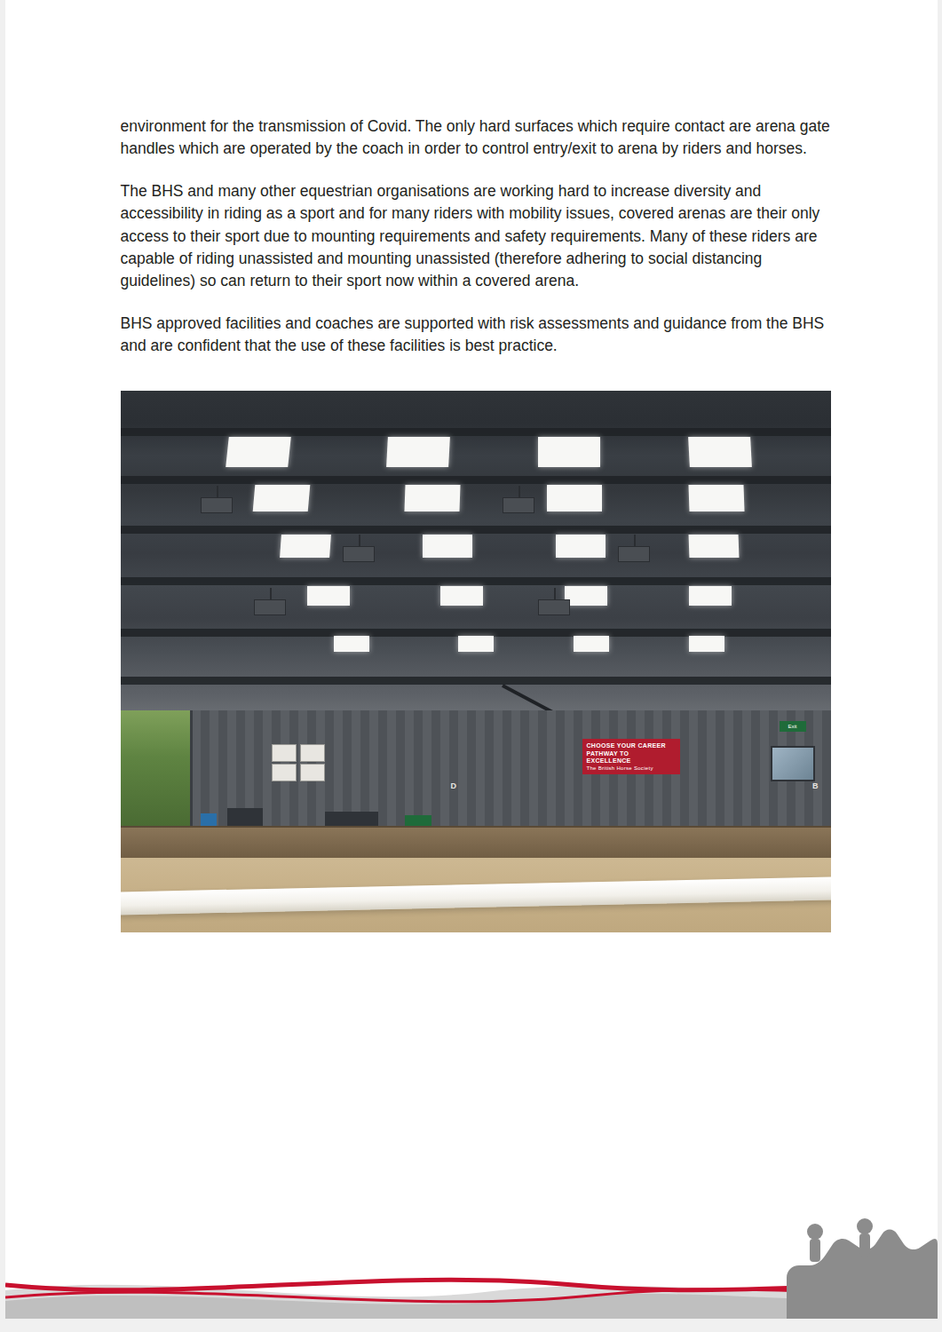environment for the transmission of Covid. The only hard surfaces which require contact are arena gate handles which are operated by the coach in order to control entry/exit to arena by riders and horses.
The BHS and many other equestrian organisations are working hard to increase diversity and accessibility in riding as a sport and for many riders with mobility issues, covered arenas are their only access to their sport due to mounting requirements and safety requirements. Many of these riders are capable of riding unassisted and mounting unassisted (therefore adhering to social distancing guidelines) so can return to their sport now within a covered arena.
BHS approved facilities and coaches are supported with risk assessments and guidance from the BHS and are confident that the use of these facilities is best practice.
CHOOSE YOUR CAREER PATHWAY TO EXCELLENCEThe British Horse Society
Exit
D
B